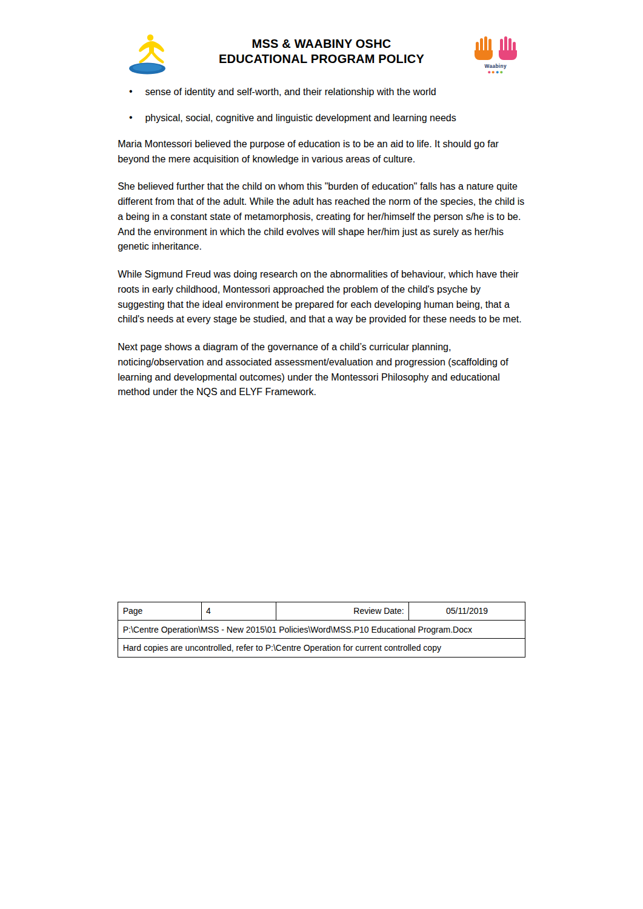MSS & WAABINY OSHC EDUCATIONAL PROGRAM POLICY
Waabiny
●●●●
sense of identity and self-worth, and their relationship with the world
physical, social, cognitive and linguistic development and learning needs
Maria Montessori believed the purpose of education is to be an aid to life. It should go far beyond the mere acquisition of knowledge in various areas of culture.
She believed further that the child on whom this "burden of education" falls has a nature quite different from that of the adult. While the adult has reached the norm of the species, the child is a being in a constant state of metamorphosis, creating for her/himself the person s/he is to be. And the environment in which the child evolves will shape her/him just as surely as her/his genetic inheritance.
While Sigmund Freud was doing research on the abnormalities of behaviour, which have their roots in early childhood, Montessori approached the problem of the child's psyche by suggesting that the ideal environment be prepared for each developing human being, that a child's needs at every stage be studied, and that a way be provided for these needs to be met.
Next page shows a diagram of the governance of a child’s curricular planning, noticing/observation and associated assessment/evaluation and progression (scaffolding of learning and developmental outcomes) under the Montessori Philosophy and educational method under the NQS and ELYF Framework.
| Page | 4 | Review Date: | 05/11/2019 |
| P:\Centre Operation\MSS - New 2015\01 Policies\Word\MSS.P10 Educational Program.Docx |
| Hard copies are uncontrolled, refer to P:\Centre Operation for current controlled copy |